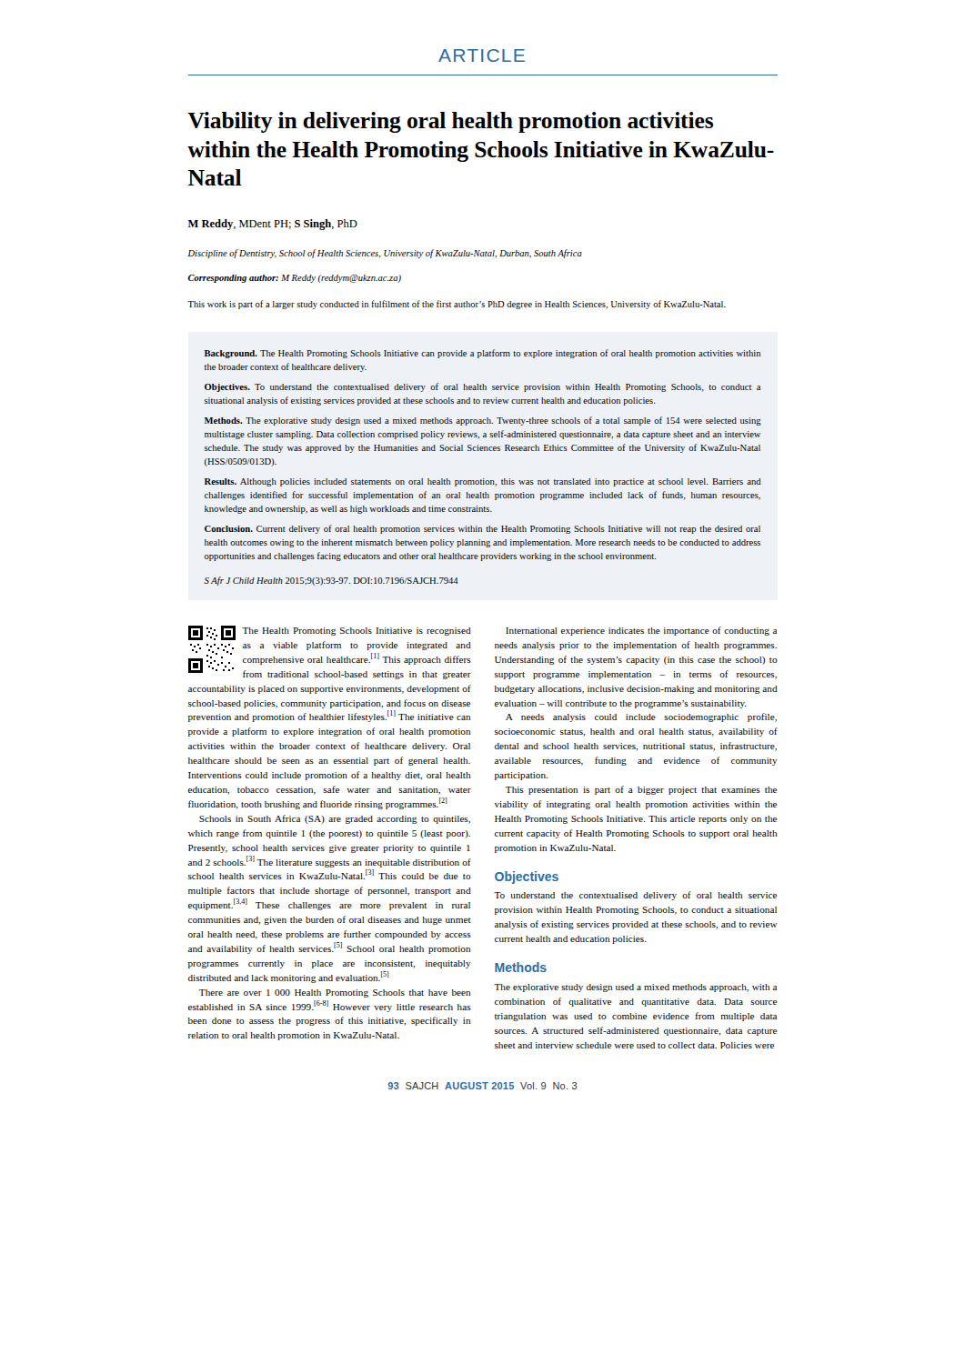ARTICLE
Viability in delivering oral health promotion activities within the Health Promoting Schools Initiative in KwaZulu-Natal
M Reddy, MDent PH; S Singh, PhD
Discipline of Dentistry, School of Health Sciences, University of KwaZulu-Natal, Durban, South Africa
Corresponding author: M Reddy (reddym@ukzn.ac.za)
This work is part of a larger study conducted in fulfilment of the first author’s PhD degree in Health Sciences, University of KwaZulu-Natal.
Background. The Health Promoting Schools Initiative can provide a platform to explore integration of oral health promotion activities within the broader context of healthcare delivery.
Objectives. To understand the contextualised delivery of oral health service provision within Health Promoting Schools, to conduct a situational analysis of existing services provided at these schools and to review current health and education policies.
Methods. The explorative study design used a mixed methods approach. Twenty-three schools of a total sample of 154 were selected using multistage cluster sampling. Data collection comprised policy reviews, a self-administered questionnaire, a data capture sheet and an interview schedule. The study was approved by the Humanities and Social Sciences Research Ethics Committee of the University of KwaZulu-Natal (HSS/0509/013D).
Results. Although policies included statements on oral health promotion, this was not translated into practice at school level. Barriers and challenges identified for successful implementation of an oral health promotion programme included lack of funds, human resources, knowledge and ownership, as well as high workloads and time constraints.
Conclusion. Current delivery of oral health promotion services within the Health Promoting Schools Initiative will not reap the desired oral health outcomes owing to the inherent mismatch between policy planning and implementation. More research needs to be conducted to address opportunities and challenges facing educators and other oral healthcare providers working in the school environment.
S Afr J Child Health 2015;9(3):93-97. DOI:10.7196/SAJCH.7944
The Health Promoting Schools Initiative is recognised as a viable platform to provide integrated and comprehensive oral healthcare.[1] This approach differs from traditional school-based settings in that greater accountability is placed on supportive environments, development of school-based policies, community participation, and focus on disease prevention and promotion of healthier lifestyles.[1] The initiative can provide a platform to explore integration of oral health promotion activities within the broader context of healthcare delivery. Oral healthcare should be seen as an essential part of general health. Interventions could include promotion of a healthy diet, oral health education, tobacco cessation, safe water and sanitation, water fluoridation, tooth brushing and fluoride rinsing programmes.[2]
Schools in South Africa (SA) are graded according to quintiles, which range from quintile 1 (the poorest) to quintile 5 (least poor). Presently, school health services give greater priority to quintile 1 and 2 schools.[3] The literature suggests an inequitable distribution of school health services in KwaZulu-Natal.[3] This could be due to multiple factors that include shortage of personnel, transport and equipment.[3,4] These challenges are more prevalent in rural communities and, given the burden of oral diseases and huge unmet oral health need, these problems are further compounded by access and availability of health services.[5] School oral health promotion programmes currently in place are inconsistent, inequitably distributed and lack monitoring and evaluation.[5]
There are over 1 000 Health Promoting Schools that have been established in SA since 1999.[6-8] However very little research has been done to assess the progress of this initiative, specifically in relation to oral health promotion in KwaZulu-Natal.
International experience indicates the importance of conducting a needs analysis prior to the implementation of health programmes. Understanding of the system’s capacity (in this case the school) to support programme implementation – in terms of resources, budgetary allocations, inclusive decision-making and monitoring and evaluation – will contribute to the programme’s sustainability.
A needs analysis could include sociodemographic profile, socioeconomic status, health and oral health status, availability of dental and school health services, nutritional status, infrastructure, available resources, funding and evidence of community participation.
This presentation is part of a bigger project that examines the viability of integrating oral health promotion activities within the Health Promoting Schools Initiative. This article reports only on the current capacity of Health Promoting Schools to support oral health promotion in KwaZulu-Natal.
Objectives
To understand the contextualised delivery of oral health service provision within Health Promoting Schools, to conduct a situational analysis of existing services provided at these schools, and to review current health and education policies.
Methods
The explorative study design used a mixed methods approach, with a combination of qualitative and quantitative data. Data source triangulation was used to combine evidence from multiple data sources. A structured self-administered questionnaire, data capture sheet and interview schedule were used to collect data. Policies were
93 SAJCH AUGUST 2015 Vol. 9 No. 3